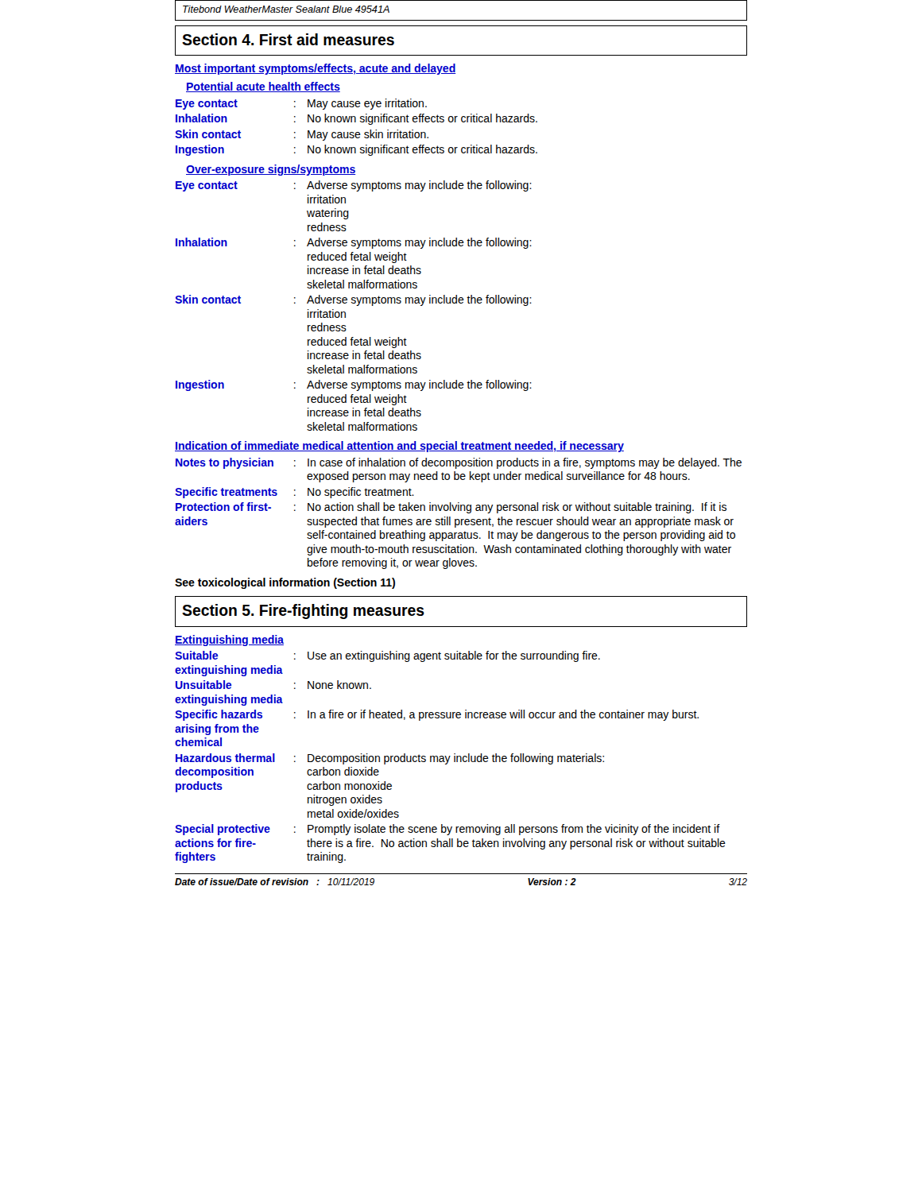Titebond WeatherMaster Sealant Blue 49541A
Section 4. First aid measures
Most important symptoms/effects, acute and delayed
Potential acute health effects
| Eye contact | : | May cause eye irritation. |
| Inhalation | : | No known significant effects or critical hazards. |
| Skin contact | : | May cause skin irritation. |
| Ingestion | : | No known significant effects or critical hazards. |
Over-exposure signs/symptoms
| Eye contact | : | Adverse symptoms may include the following: irritation watering redness |
| Inhalation | : | Adverse symptoms may include the following: reduced fetal weight increase in fetal deaths skeletal malformations |
| Skin contact | : | Adverse symptoms may include the following: irritation redness reduced fetal weight increase in fetal deaths skeletal malformations |
| Ingestion | : | Adverse symptoms may include the following: reduced fetal weight increase in fetal deaths skeletal malformations |
Indication of immediate medical attention and special treatment needed, if necessary
| Notes to physician | : | In case of inhalation of decomposition products in a fire, symptoms may be delayed. The exposed person may need to be kept under medical surveillance for 48 hours. |
| Specific treatments | : | No specific treatment. |
| Protection of first-aiders | : | No action shall be taken involving any personal risk or without suitable training. If it is suspected that fumes are still present, the rescuer should wear an appropriate mask or self-contained breathing apparatus. It may be dangerous to the person providing aid to give mouth-to-mouth resuscitation. Wash contaminated clothing thoroughly with water before removing it, or wear gloves. |
See toxicological information (Section 11)
Section 5. Fire-fighting measures
Extinguishing media
| Suitable extinguishing media | : | Use an extinguishing agent suitable for the surrounding fire. |
| Unsuitable extinguishing media | : | None known. |
| Specific hazards arising from the chemical | : | In a fire or if heated, a pressure increase will occur and the container may burst. |
| Hazardous thermal decomposition products | : | Decomposition products may include the following materials: carbon dioxide carbon monoxide nitrogen oxides metal oxide/oxides |
| Special protective actions for fire-fighters | : | Promptly isolate the scene by removing all persons from the vicinity of the incident if there is a fire. No action shall be taken involving any personal risk or without suitable training. |
Date of issue/Date of revision : 10/11/2019 Version : 2 3/12